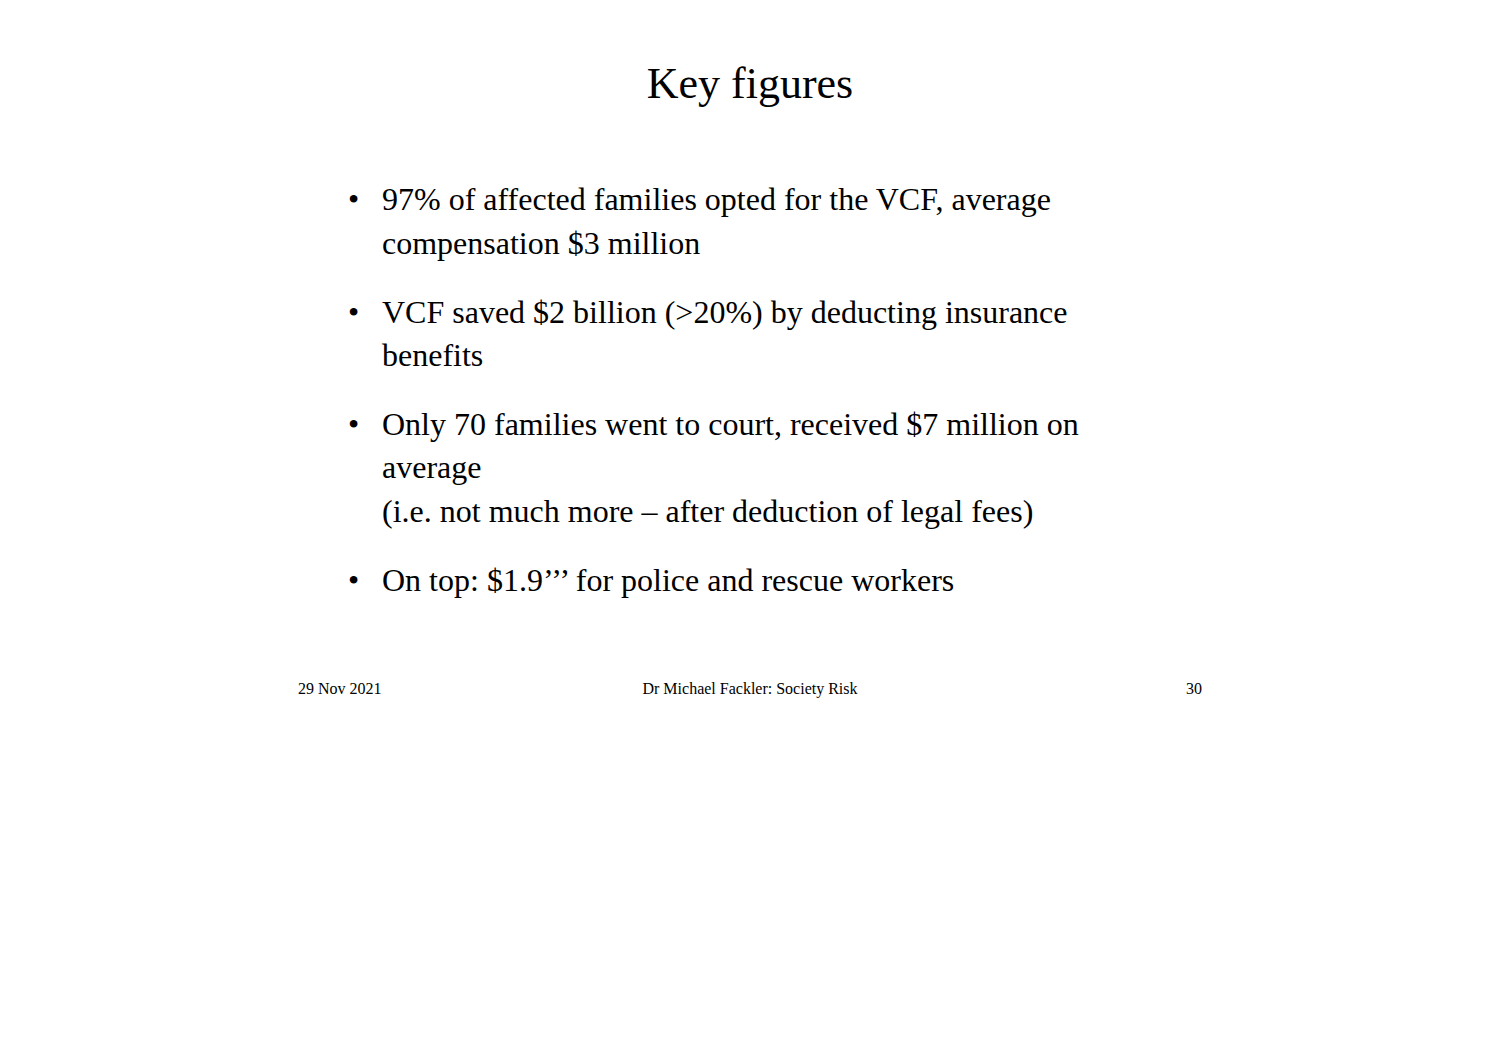Key figures
97% of affected families opted for the VCF, average compensation $3 million
VCF saved $2 billion (>20%) by deducting insurance benefits
Only 70 families went to court, received $7 million on average
(i.e. not much more – after deduction of legal fees)
On top: $1.9’’’ for police and rescue workers
29 Nov 2021
Dr Michael Fackler: Society Risk
30